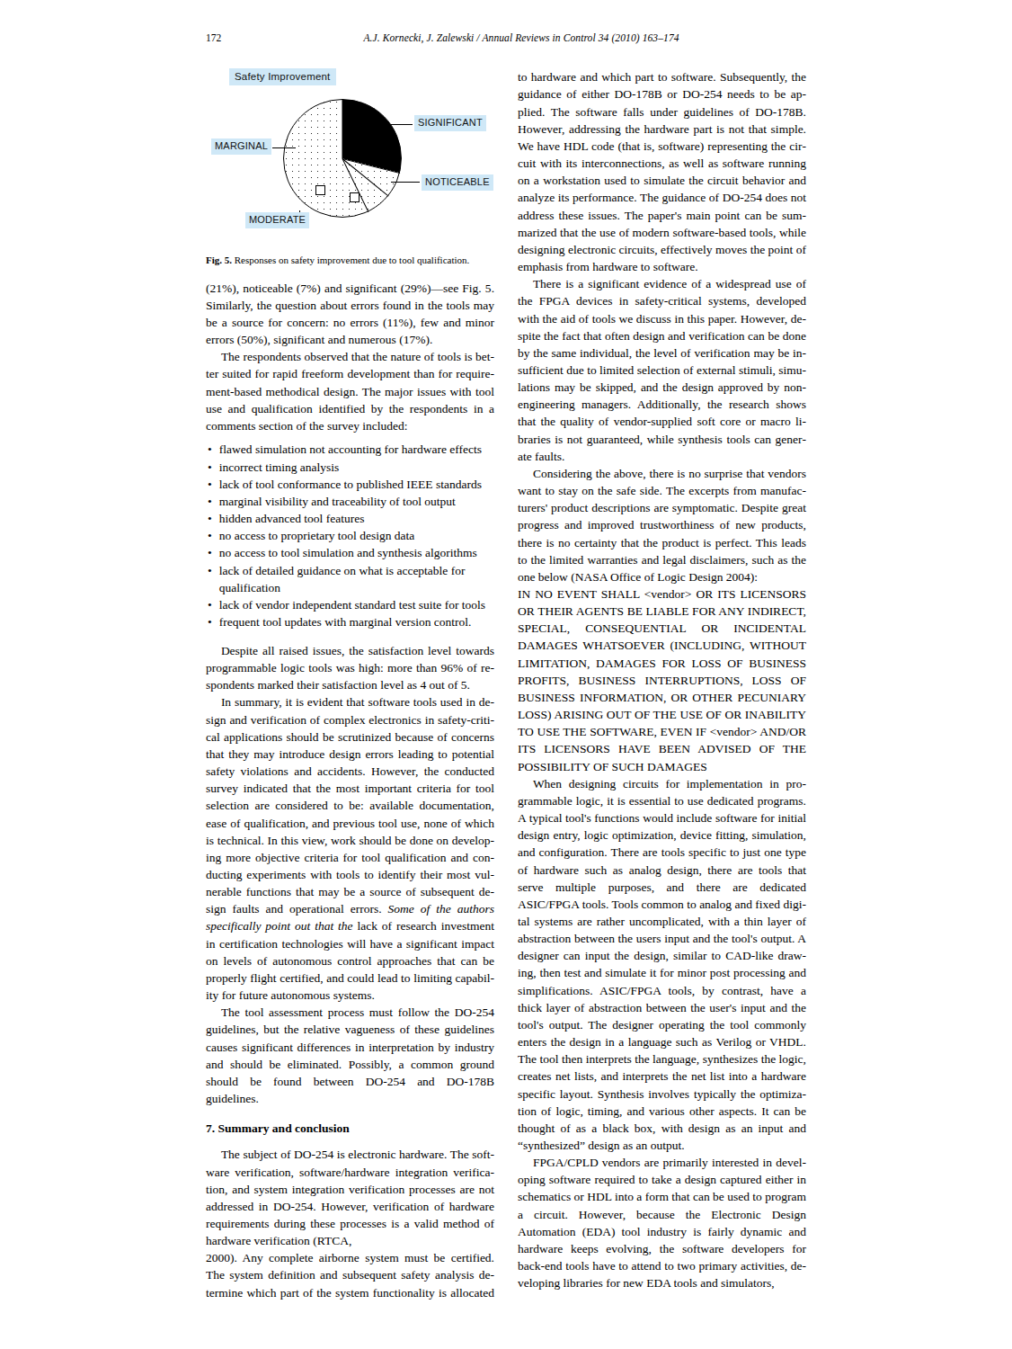172
A.J. Kornecki, J. Zalewski / Annual Reviews in Control 34 (2010) 163–174
Safety Improvement
SIGNIFICANT
NOTICEABLE
MARGINAL
MODERATE
Fig. 5. Responses on safety improvement due to tool qualification.
(21%), noticeable (7%) and significant (29%)—see Fig. 5. Similarly, the question about errors found in the tools may be a source for concern: no errors (11%), few and minor errors (50%), significant and numerous (17%).
The respondents observed that the nature of tools is better suited for rapid freeform development than for requirement-based methodical design. The major issues with tool use and qualification identified by the respondents in a comments section of the survey included:
flawed simulation not accounting for hardware effects
incorrect timing analysis
lack of tool conformance to published IEEE standards
marginal visibility and traceability of tool output
hidden advanced tool features
no access to proprietary tool design data
no access to tool simulation and synthesis algorithms
lack of detailed guidance on what is acceptable for qualification
lack of vendor independent standard test suite for tools
frequent tool updates with marginal version control.
Despite all raised issues, the satisfaction level towards programmable logic tools was high: more than 96% of respondents marked their satisfaction level as 4 out of 5.
In summary, it is evident that software tools used in design and verification of complex electronics in safety-critical applications should be scrutinized because of concerns that they may introduce design errors leading to potential safety violations and accidents. However, the conducted survey indicated that the most important criteria for tool selection are considered to be: available documentation, ease of qualification, and previous tool use, none of which is technical. In this view, work should be done on developing more objective criteria for tool qualification and conducting experiments with tools to identify their most vulnerable functions that may be a source of subsequent design faults and operational errors. Some of the authors specifically point out that the lack of research investment in certification technologies will have a significant impact on levels of autonomous control approaches that can be properly flight certified, and could lead to limiting capability for future autonomous systems.
The tool assessment process must follow the DO-254 guidelines, but the relative vagueness of these guidelines causes significant differences in interpretation by industry and should be eliminated. Possibly, a common ground should be found between DO-254 and DO-178B guidelines.
7. Summary and conclusion
The subject of DO-254 is electronic hardware. The software verification, software/hardware integration verification, and system integration verification processes are not addressed in DO-254. However, verification of hardware requirements during these processes is a valid method of hardware verification (RTCA,
2000). Any complete airborne system must be certified. The system definition and subsequent safety analysis determine which part of the system functionality is allocated to hardware and which part to software. Subsequently, the guidance of either DO-178B or DO-254 needs to be applied. The software falls under guidelines of DO-178B. However, addressing the hardware part is not that simple. We have HDL code (that is, software) representing the circuit with its interconnections, as well as software running on a workstation used to simulate the circuit behavior and analyze its performance. The guidance of DO-254 does not address these issues. The paper's main point can be summarized that the use of modern software-based tools, while designing electronic circuits, effectively moves the point of emphasis from hardware to software.
There is a significant evidence of a widespread use of the FPGA devices in safety-critical systems, developed with the aid of tools we discuss in this paper. However, despite the fact that often design and verification can be done by the same individual, the level of verification may be insufficient due to limited selection of external stimuli, simulations may be skipped, and the design approved by non-engineering managers. Additionally, the research shows that the quality of vendor-supplied soft core or macro libraries is not guaranteed, while synthesis tools can generate faults.
Considering the above, there is no surprise that vendors want to stay on the safe side. The excerpts from manufacturers' product descriptions are symptomatic. Despite great progress and improved trustworthiness of new products, there is no certainty that the product is perfect. This leads to the limited warranties and legal disclaimers, such as the one below (NASA Office of Logic Design 2004):
IN NO EVENT SHALL <vendor> OR ITS LICENSORS OR THEIR AGENTS BE LIABLE FOR ANY INDIRECT, SPECIAL, CONSEQUENTIAL OR INCIDENTAL DAMAGES WHATSOEVER (INCLUDING, WITHOUT LIMITATION, DAMAGES FOR LOSS OF BUSINESS PROFITS, BUSINESS INTERRUPTIONS, LOSS OF BUSINESS INFORMATION, OR OTHER PECUNIARY LOSS) ARISING OUT OF THE USE OF OR INABILITY TO USE THE SOFTWARE, EVEN IF <vendor> AND/OR ITS LICENSORS HAVE BEEN ADVISED OF THE POSSIBILITY OF SUCH DAMAGES
When designing circuits for implementation in programmable logic, it is essential to use dedicated programs. A typical tool's functions would include software for initial design entry, logic optimization, device fitting, simulation, and configuration. There are tools specific to just one type of hardware such as analog design, there are tools that serve multiple purposes, and there are dedicated ASIC/FPGA tools. Tools common to analog and fixed digital systems are rather uncomplicated, with a thin layer of abstraction between the users input and the tool's output. A designer can input the design, similar to CAD-like drawing, then test and simulate it for minor post processing and simplifications. ASIC/FPGA tools, by contrast, have a thick layer of abstraction between the user's input and the tool's output. The designer operating the tool commonly enters the design in a language such as Verilog or VHDL. The tool then interprets the language, synthesizes the logic, creates net lists, and interprets the net list into a hardware specific layout. Synthesis involves typically the optimization of logic, timing, and various other aspects. It can be thought of as a black box, with design as an input and “synthesized” design as an output.
FPGA/CPLD vendors are primarily interested in developing software required to take a design captured either in schematics or HDL into a form that can be used to program a circuit. However, because the Electronic Design Automation (EDA) tool industry is fairly dynamic and hardware keeps evolving, the software developers for back-end tools have to attend to two primary activities, developing libraries for new EDA tools and simulators,